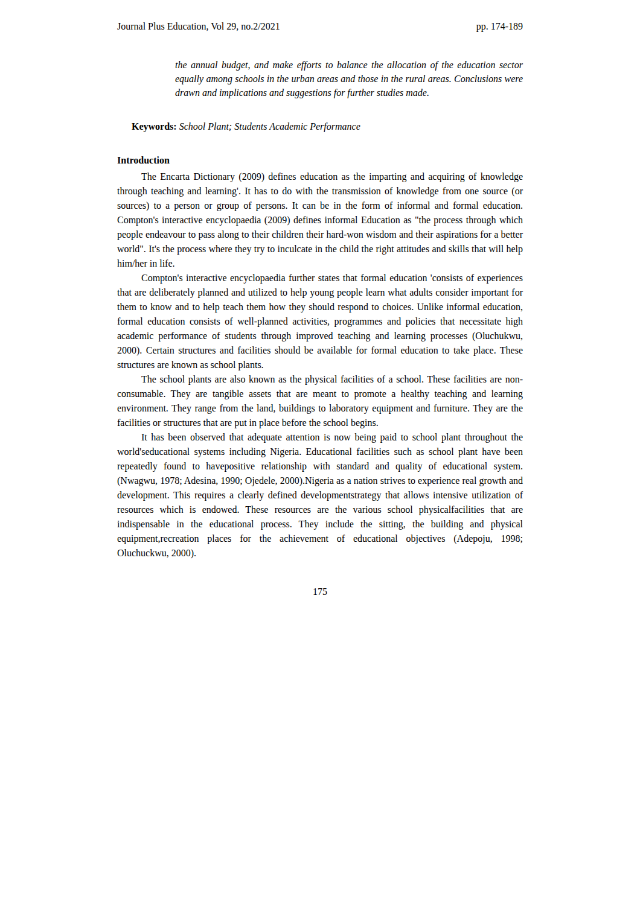Journal Plus Education, Vol 29, no.2/2021
pp. 174-189
the annual budget, and make efforts to balance the allocation of the education sector equally among schools in the urban areas and those in the rural areas. Conclusions were drawn and implications and suggestions for further studies made.
Keywords: School Plant; Students Academic Performance
Introduction
The Encarta Dictionary (2009) defines education as the imparting and acquiring of knowledge through teaching and learning'. It has to do with the transmission of knowledge from one source (or sources) to a person or group of persons. It can be in the form of informal and formal education. Compton's interactive encyclopaedia (2009) defines informal Education as "the process through which people endeavour to pass along to their children their hard-won wisdom and their aspirations for a better world". It's the process where they try to inculcate in the child the right attitudes and skills that will help him/her in life.
Compton's interactive encyclopaedia further states that formal education 'consists of experiences that are deliberately planned and utilized to help young people learn what adults consider important for them to know and to help teach them how they should respond to choices. Unlike informal education, formal education consists of well-planned activities, programmes and policies that necessitate high academic performance of students through improved teaching and learning processes (Oluchukwu, 2000). Certain structures and facilities should be available for formal education to take place. These structures are known as school plants.
The school plants are also known as the physical facilities of a school. These facilities are non-consumable. They are tangible assets that are meant to promote a healthy teaching and learning environment. They range from the land, buildings to laboratory equipment and furniture. They are the facilities or structures that are put in place before the school begins.
It has been observed that adequate attention is now being paid to school plant throughout the world'seducational systems including Nigeria. Educational facilities such as school plant have been repeatedly found to havepositive relationship with standard and quality of educational system. (Nwagwu, 1978; Adesina, 1990; Ojedele, 2000).Nigeria as a nation strives to experience real growth and development. This requires a clearly defined developmentstrategy that allows intensive utilization of resources which is endowed. These resources are the various school physicalfacilities that are indispensable in the educational process. They include the sitting, the building and physical equipment,recreation places for the achievement of educational objectives (Adepoju, 1998; Oluchuckwu, 2000).
175